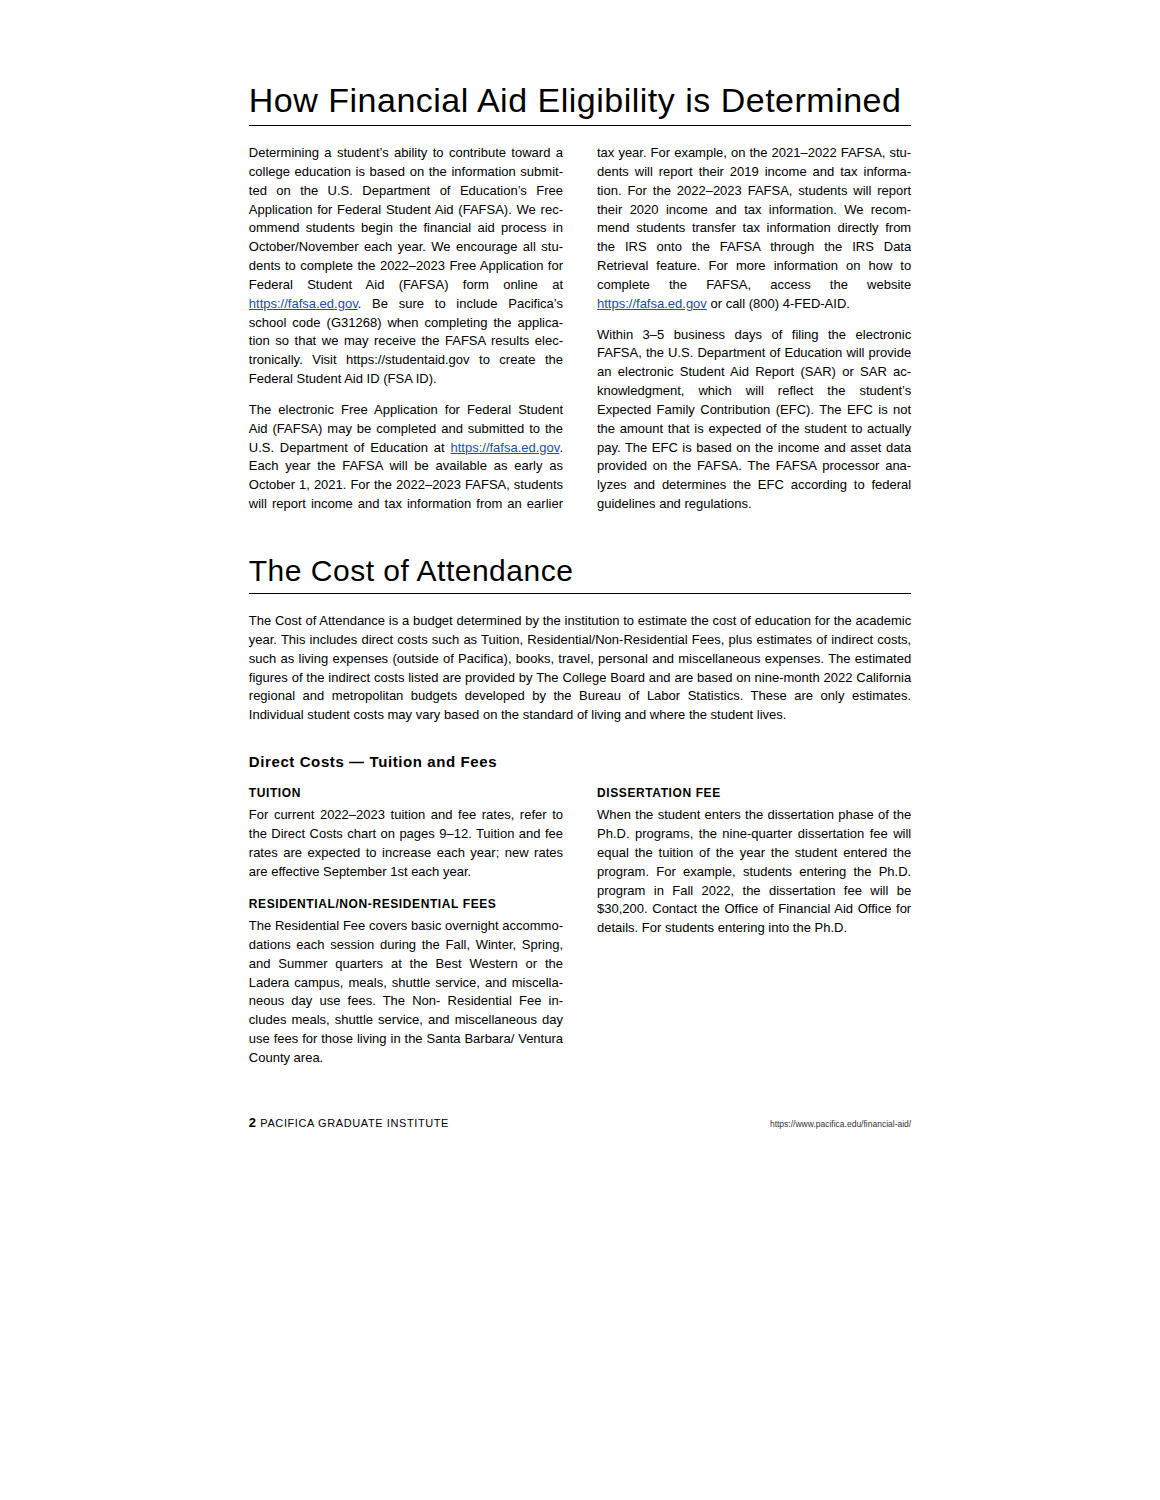How Financial Aid Eligibility is Determined
Determining a student’s ability to contribute toward a college education is based on the information submitted on the U.S. Department of Education’s Free Application for Federal Student Aid (FAFSA). We recommend students begin the financial aid process in October/November each year. We encourage all students to complete the 2022–2023 Free Application for Federal Student Aid (FAFSA) form online at https://fafsa.ed.gov. Be sure to include Pacifica’s school code (G31268) when completing the application so that we may receive the FAFSA results electronically. Visit https://studentaid.gov to create the Federal Student Aid ID (FSA ID).
The electronic Free Application for Federal Student Aid (FAFSA) may be completed and submitted to the U.S. Department of Education at https://fafsa.ed.gov. Each year the FAFSA will be available as early as October 1, 2021. For the 2022–2023 FAFSA, students will report income and tax information from an earlier tax year. For example, on the 2021–2022 FAFSA, students will report their 2019 income and tax information. For the 2022–2023 FAFSA, students will report their 2020 income and tax information. We recommend students transfer tax information directly from the IRS onto the FAFSA through the IRS Data Retrieval feature. For more information on how to complete the FAFSA, access the website https://fafsa.ed.gov or call (800) 4-FED-AID.
Within 3–5 business days of filing the electronic FAFSA, the U.S. Department of Education will provide an electronic Student Aid Report (SAR) or SAR acknowledgment, which will reflect the student’s Expected Family Contribution (EFC). The EFC is not the amount that is expected of the student to actually pay. The EFC is based on the income and asset data provided on the FAFSA. The FAFSA processor analyzes and determines the EFC according to federal guidelines and regulations.
The Cost of Attendance
The Cost of Attendance is a budget determined by the institution to estimate the cost of education for the academic year. This includes direct costs such as Tuition, Residential/Non-Residential Fees, plus estimates of indirect costs, such as living expenses (outside of Pacifica), books, travel, personal and miscellaneous expenses. The estimated figures of the indirect costs listed are provided by The College Board and are based on nine-month 2022 California regional and metropolitan budgets developed by the Bureau of Labor Statistics. These are only estimates. Individual student costs may vary based on the standard of living and where the student lives.
Direct Costs — Tuition and Fees
Tuition
For current 2022–2023 tuition and fee rates, refer to the Direct Costs chart on pages 9–12. Tuition and fee rates are expected to increase each year; new rates are effective September 1st each year.
Residential/Non-Residential Fees
The Residential Fee covers basic overnight accommodations each session during the Fall, Winter, Spring, and Summer quarters at the Best Western or the Ladera campus, meals, shuttle service, and miscellaneous day use fees. The Non- Residential Fee includes meals, shuttle service, and miscellaneous day use fees for those living in the Santa Barbara/ Ventura County area.
Dissertation Fee
When the student enters the dissertation phase of the Ph.D. programs, the nine-quarter dissertation fee will equal the tuition of the year the student entered the program. For example, students entering the Ph.D. program in Fall 2022, the dissertation fee will be $30,200. Contact the Office of Financial Aid Office for details. For students entering into the Ph.D.
2 PACIFICA GRADUATE INSTITUTE
https://www.pacifica.edu/financial-aid/